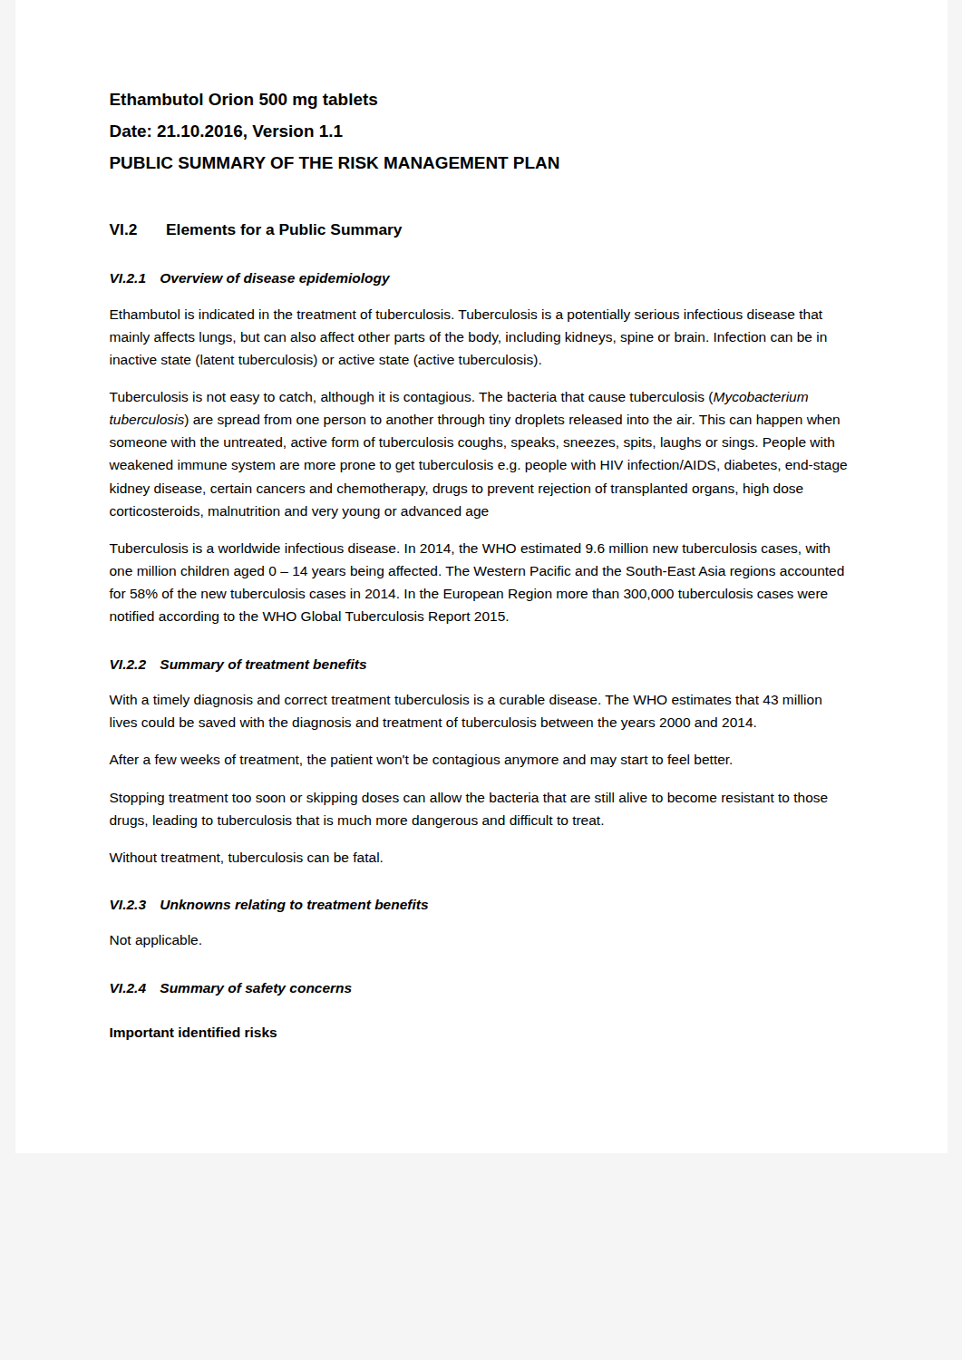Ethambutol Orion 500 mg tablets
Date: 21.10.2016, Version 1.1
PUBLIC SUMMARY OF THE RISK MANAGEMENT PLAN
VI.2 Elements for a Public Summary
VI.2.1 Overview of disease epidemiology
Ethambutol is indicated in the treatment of tuberculosis. Tuberculosis is a potentially serious infectious disease that mainly affects lungs, but can also affect other parts of the body, including kidneys, spine or brain. Infection can be in inactive state (latent tuberculosis) or active state (active tuberculosis).
Tuberculosis is not easy to catch, although it is contagious. The bacteria that cause tuberculosis (Mycobacterium tuberculosis) are spread from one person to another through tiny droplets released into the air. This can happen when someone with the untreated, active form of tuberculosis coughs, speaks, sneezes, spits, laughs or sings. People with weakened immune system are more prone to get tuberculosis e.g. people with HIV infection/AIDS, diabetes, end-stage kidney disease, certain cancers and chemotherapy, drugs to prevent rejection of transplanted organs, high dose corticosteroids, malnutrition and very young or advanced age
Tuberculosis is a worldwide infectious disease. In 2014, the WHO estimated 9.6 million new tuberculosis cases, with one million children aged 0 – 14 years being affected. The Western Pacific and the South-East Asia regions accounted for 58% of the new tuberculosis cases in 2014. In the European Region more than 300,000 tuberculosis cases were notified according to the WHO Global Tuberculosis Report 2015.
VI.2.2 Summary of treatment benefits
With a timely diagnosis and correct treatment tuberculosis is a curable disease. The WHO estimates that 43 million lives could be saved with the diagnosis and treatment of tuberculosis between the years 2000 and 2014.
After a few weeks of treatment, the patient won't be contagious anymore and may start to feel better.
Stopping treatment too soon or skipping doses can allow the bacteria that are still alive to become resistant to those drugs, leading to tuberculosis that is much more dangerous and difficult to treat.
Without treatment, tuberculosis can be fatal.
VI.2.3 Unknowns relating to treatment benefits
Not applicable.
VI.2.4 Summary of safety concerns
Important identified risks